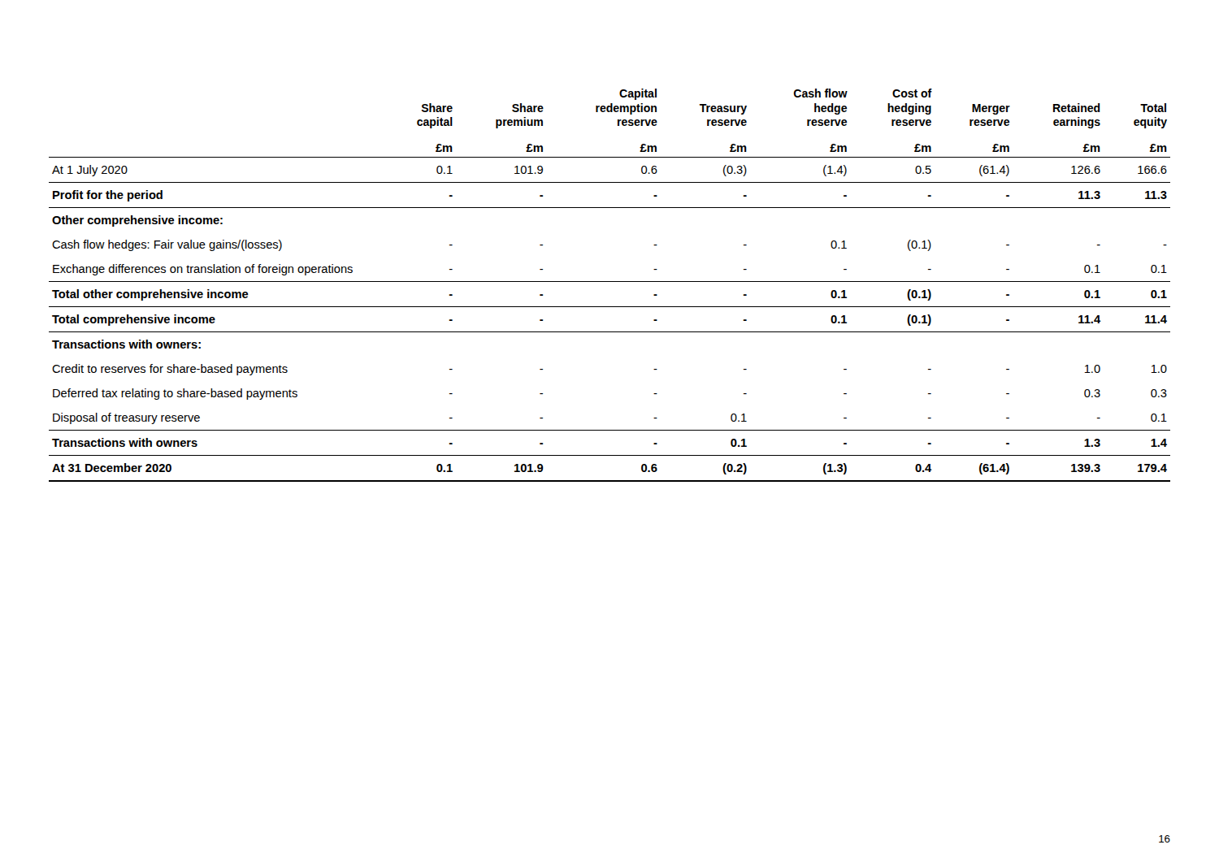| | Share capital | Share premium | Capital redemption reserve | Treasury reserve | Cash flow hedge reserve | Cost of hedging reserve | Merger reserve | Retained earnings | Total equity |
| --- | --- | --- | --- | --- | --- | --- | --- | --- | --- |
| | £m | £m | £m | £m | £m | £m | £m | £m | £m |
| At 1 July 2020 | 0.1 | 101.9 | 0.6 | (0.3) | (1.4) | 0.5 | (61.4) | 126.6 | 166.6 |
| Profit for the period | - | - | - | - | - | - | - | 11.3 | 11.3 |
| Other comprehensive income: | | | | | | | | | |
| Cash flow hedges: Fair value gains/(losses) | - | - | - | - | 0.1 | (0.1) | - | - | - |
| Exchange differences on translation of foreign operations | - | - | - | - | - | - | - | 0.1 | 0.1 |
| Total other comprehensive income | - | - | - | - | 0.1 | (0.1) | - | 0.1 | 0.1 |
| Total comprehensive income | - | - | - | - | 0.1 | (0.1) | - | 11.4 | 11.4 |
| Transactions with owners: | | | | | | | | | |
| Credit to reserves for share-based payments | - | - | - | - | - | - | - | 1.0 | 1.0 |
| Deferred tax relating to share-based payments | - | - | - | - | - | - | - | 0.3 | 0.3 |
| Disposal of treasury reserve | - | - | - | 0.1 | - | - | - | - | 0.1 |
| Transactions with owners | - | - | - | 0.1 | - | - | - | 1.3 | 1.4 |
| At 31 December 2020 | 0.1 | 101.9 | 0.6 | (0.2) | (1.3) | 0.4 | (61.4) | 139.3 | 179.4 |
16